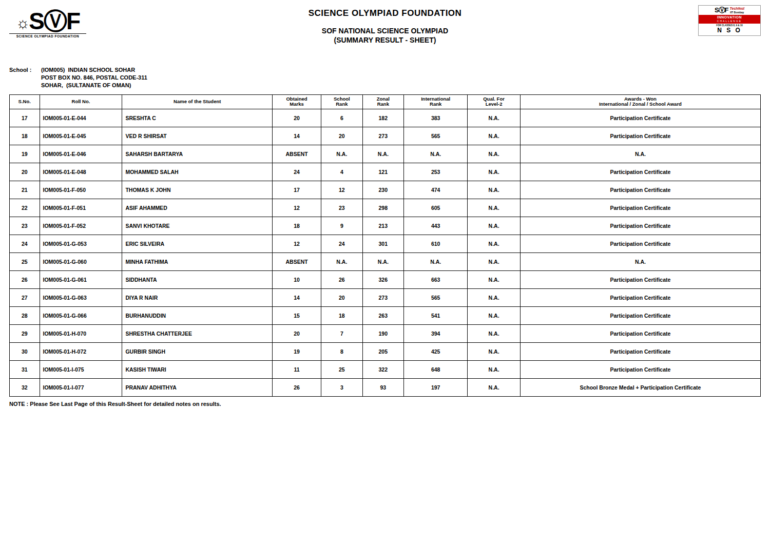☼SⓋF
SCIENCE OLYMPIAD FOUNDATION
SCIENCE OLYMPIAD FOUNDATION
SOF NATIONAL SCIENCE OLYMPIAD
(SUMMARY RESULT - SHEET)
SⓋF Techfest
IIT Bombay
INNOVATION
CHALLENGE
FOR CLASSES 8, 9 & 10
N S O
School :(IOM005) INDIAN SCHOOL SOHAR
POST BOX NO. 846, POSTAL CODE-311
SOHAR, (SULTANATE OF OMAN)
| S.No. | Roll No. | Name of the Student | Obtained Marks | School Rank | Zonal Rank | International Rank | Qual. For Level-2 | Awards - Won International / Zonal / School Award |
| --- | --- | --- | --- | --- | --- | --- | --- | --- |
| 17 | IOM005-01-E-044 | SRESHTA C | 20 | 6 | 182 | 383 | N.A. | Participation Certificate |
| 18 | IOM005-01-E-045 | VED R SHIRSAT | 14 | 20 | 273 | 565 | N.A. | Participation Certificate |
| 19 | IOM005-01-E-046 | SAHARSH BARTARYA | ABSENT | N.A. | N.A. | N.A. | N.A. | N.A. |
| 20 | IOM005-01-E-048 | MOHAMMED SALAH | 24 | 4 | 121 | 253 | N.A. | Participation Certificate |
| 21 | IOM005-01-F-050 | THOMAS K JOHN | 17 | 12 | 230 | 474 | N.A. | Participation Certificate |
| 22 | IOM005-01-F-051 | ASIF AHAMMED | 12 | 23 | 298 | 605 | N.A. | Participation Certificate |
| 23 | IOM005-01-F-052 | SANVI KHOTARE | 18 | 9 | 213 | 443 | N.A. | Participation Certificate |
| 24 | IOM005-01-G-053 | ERIC SILVEIRA | 12 | 24 | 301 | 610 | N.A. | Participation Certificate |
| 25 | IOM005-01-G-060 | MINHA FATHIMA | ABSENT | N.A. | N.A. | N.A. | N.A. | N.A. |
| 26 | IOM005-01-G-061 | SIDDHANTA | 10 | 26 | 326 | 663 | N.A. | Participation Certificate |
| 27 | IOM005-01-G-063 | DIYA R NAIR | 14 | 20 | 273 | 565 | N.A. | Participation Certificate |
| 28 | IOM005-01-G-066 | BURHANUDDIN | 15 | 18 | 263 | 541 | N.A. | Participation Certificate |
| 29 | IOM005-01-H-070 | SHRESTHA CHATTERJEE | 20 | 7 | 190 | 394 | N.A. | Participation Certificate |
| 30 | IOM005-01-H-072 | GURBIR SINGH | 19 | 8 | 205 | 425 | N.A. | Participation Certificate |
| 31 | IOM005-01-I-075 | KASISH TIWARI | 11 | 25 | 322 | 648 | N.A. | Participation Certificate |
| 32 | IOM005-01-I-077 | PRANAV ADHITHYA | 26 | 3 | 93 | 197 | N.A. | School Bronze Medal + Participation Certificate |
NOTE : Please See Last Page of this Result-Sheet for detailed notes on results.